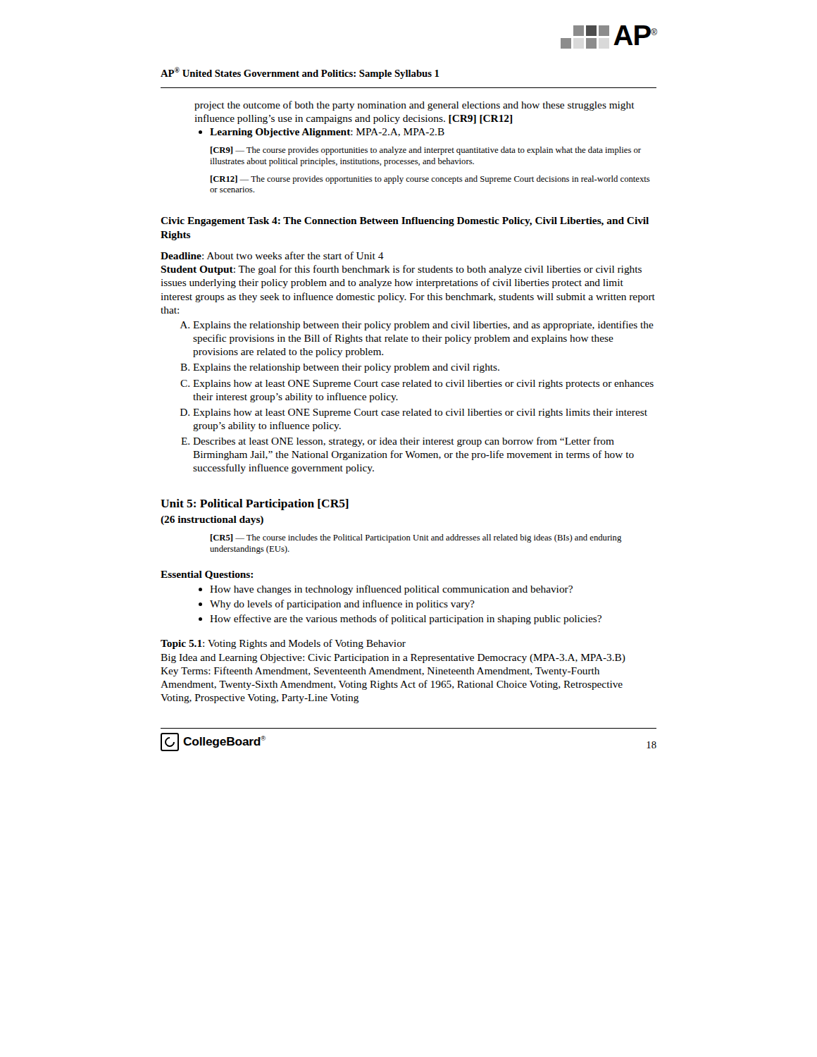AP®
AP® United States Government and Politics: Sample Syllabus 1
project the outcome of both the party nomination and general elections and how these struggles might influence polling’s use in campaigns and policy decisions. [CR9] [CR12]
Learning Objective Alignment: MPA-2.A, MPA-2.B
[CR9] — The course provides opportunities to analyze and interpret quantitative data to explain what the data implies or illustrates about political principles, institutions, processes, and behaviors.
[CR12] — The course provides opportunities to apply course concepts and Supreme Court decisions in real-world contexts or scenarios.
Civic Engagement Task 4: The Connection Between Influencing Domestic Policy, Civil Liberties, and Civil Rights
Deadline: About two weeks after the start of Unit 4
Student Output: The goal for this fourth benchmark is for students to both analyze civil liberties or civil rights issues underlying their policy problem and to analyze how interpretations of civil liberties protect and limit interest groups as they seek to influence domestic policy. For this benchmark, students will submit a written report that:
Explains the relationship between their policy problem and civil liberties, and as appropriate, identifies the specific provisions in the Bill of Rights that relate to their policy problem and explains how these provisions are related to the policy problem.
Explains the relationship between their policy problem and civil rights.
Explains how at least ONE Supreme Court case related to civil liberties or civil rights protects or enhances their interest group’s ability to influence policy.
Explains how at least ONE Supreme Court case related to civil liberties or civil rights limits their interest group’s ability to influence policy.
Describes at least ONE lesson, strategy, or idea their interest group can borrow from “Letter from Birmingham Jail,” the National Organization for Women, or the pro-life movement in terms of how to successfully influence government policy.
Unit 5: Political Participation [CR5]
(26 instructional days)
[CR5] — The course includes the Political Participation Unit and addresses all related big ideas (BIs) and enduring understandings (EUs).
Essential Questions:
How have changes in technology influenced political communication and behavior?
Why do levels of participation and influence in politics vary?
How effective are the various methods of political participation in shaping public policies?
Topic 5.1: Voting Rights and Models of Voting Behavior
Big Idea and Learning Objective: Civic Participation in a Representative Democracy (MPA-3.A, MPA-3.B)
Key Terms: Fifteenth Amendment, Seventeenth Amendment, Nineteenth Amendment, Twenty-Fourth Amendment, Twenty-Sixth Amendment, Voting Rights Act of 1965, Rational Choice Voting, Retrospective Voting, Prospective Voting, Party-Line Voting
CollegeBoard®
18